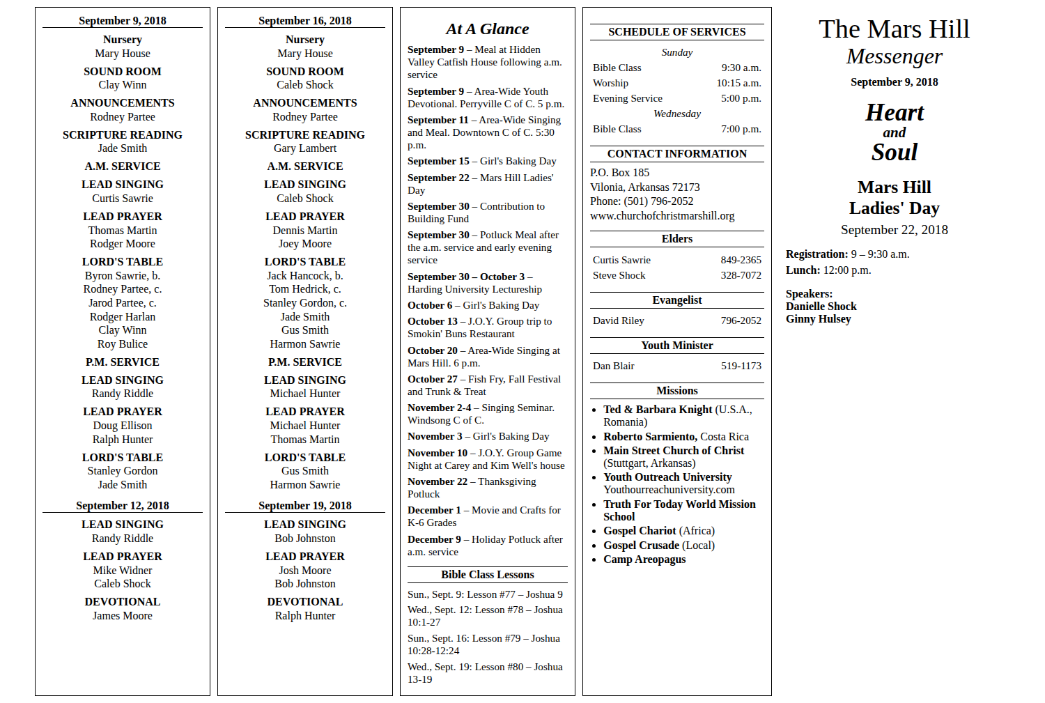September 9, 2018
Nursery
Mary House
SOUND ROOM
Clay Winn
ANNOUNCEMENTS
Rodney Partee
SCRIPTURE READING
Jade Smith
A.M. SERVICE
LEAD SINGING
Curtis Sawrie
LEAD PRAYER
Thomas Martin
Rodger Moore
LORD'S TABLE
Byron Sawrie, b.
Rodney Partee, c.
Jarod Partee, c.
Rodger Harlan
Clay Winn
Roy Bulice
P.M. SERVICE
LEAD SINGING
Randy Riddle
LEAD PRAYER
Doug Ellison
Ralph Hunter
LORD'S TABLE
Stanley Gordon
Jade Smith
September 12, 2018
LEAD SINGING
Randy Riddle
LEAD PRAYER
Mike Widner
Caleb Shock
DEVOTIONAL
James Moore
September 16, 2018
Nursery
Mary House
SOUND ROOM
Caleb Shock
ANNOUNCEMENTS
Rodney Partee
SCRIPTURE READING
Gary Lambert
A.M. SERVICE
LEAD SINGING
Caleb Shock
LEAD PRAYER
Dennis Martin
Joey Moore
LORD'S TABLE
Jack Hancock, b.
Tom Hedrick, c.
Stanley Gordon, c.
Jade Smith
Gus Smith
Harmon Sawrie
P.M. SERVICE
LEAD SINGING
Michael Hunter
LEAD PRAYER
Michael Hunter
Thomas Martin
LORD'S TABLE
Gus Smith
Harmon Sawrie
September 19, 2018
LEAD SINGING
Bob Johnston
LEAD PRAYER
Josh Moore
Bob Johnston
DEVOTIONAL
Ralph Hunter
At A Glance
September 9 – Meal at Hidden Valley Catfish House following a.m. service
September 9 – Area-Wide Youth Devotional. Perryville C of C. 5 p.m.
September 11 – Area-Wide Singing and Meal. Downtown C of C. 5:30 p.m.
September 15 – Girl's Baking Day
September 22 – Mars Hill Ladies' Day
September 30 – Contribution to Building Fund
September 30 – Potluck Meal after the a.m. service and early evening service
September 30 – October 3 – Harding University Lectureship
October 6 – Girl's Baking Day
October 13 – J.O.Y. Group trip to Smokin' Buns Restaurant
October 20 – Area-Wide Singing at Mars Hill. 6 p.m.
October 27 – Fish Fry, Fall Festival and Trunk & Treat
November 2-4 – Singing Seminar. Windsong C of C.
November 3 – Girl's Baking Day
November 10 – J.O.Y. Group Game Night at Carey and Kim Well's house
November 22 – Thanksgiving Potluck
December 1 – Movie and Crafts for K-6 Grades
December 9 – Holiday Potluck after a.m. service
Bible Class Lessons
Sun., Sept. 9: Lesson #77 – Joshua 9
Wed., Sept. 12: Lesson #78 – Joshua 10:1-27
Sun., Sept. 16: Lesson #79 – Joshua 10:28-12:24
Wed., Sept. 19: Lesson #80 – Joshua 13-19
SCHEDULE OF SERVICES
| Sunday |
| Bible Class | 9:30 a.m. |
| Worship | 10:15 a.m. |
| Evening Service | 5:00 p.m. |
| Wednesday |
| Bible Class | 7:00 p.m. |
CONTACT INFORMATION
P.O. Box 185
Vilonia, Arkansas 72173
Phone: (501) 796-2052
www.churchofchristmarshill.org
Elders
| Curtis Sawrie | 849-2365 |
| Steve Shock | 328-7072 |
Evangelist
| David Riley | 796-2052 |
Youth Minister
| Dan Blair | 519-1173 |
Missions
Ted & Barbara Knight (U.S.A., Romania)
Roberto Sarmiento, Costa Rica
Main Street Church of Christ (Stuttgart, Arkansas)
Youth Outreach University Youthourreachuniversity.com
Truth For Today World Mission School
Gospel Chariot (Africa)
Gospel Crusade (Local)
Camp Areopagus
The Mars Hill
Messenger
September 9, 2018
Heart and Soul
Mars Hill
Ladies' Day
September 22, 2018
Registration: 9 – 9:30 a.m.
Lunch: 12:00 p.m.
Speakers: Danielle Shock Ginny Hulsey